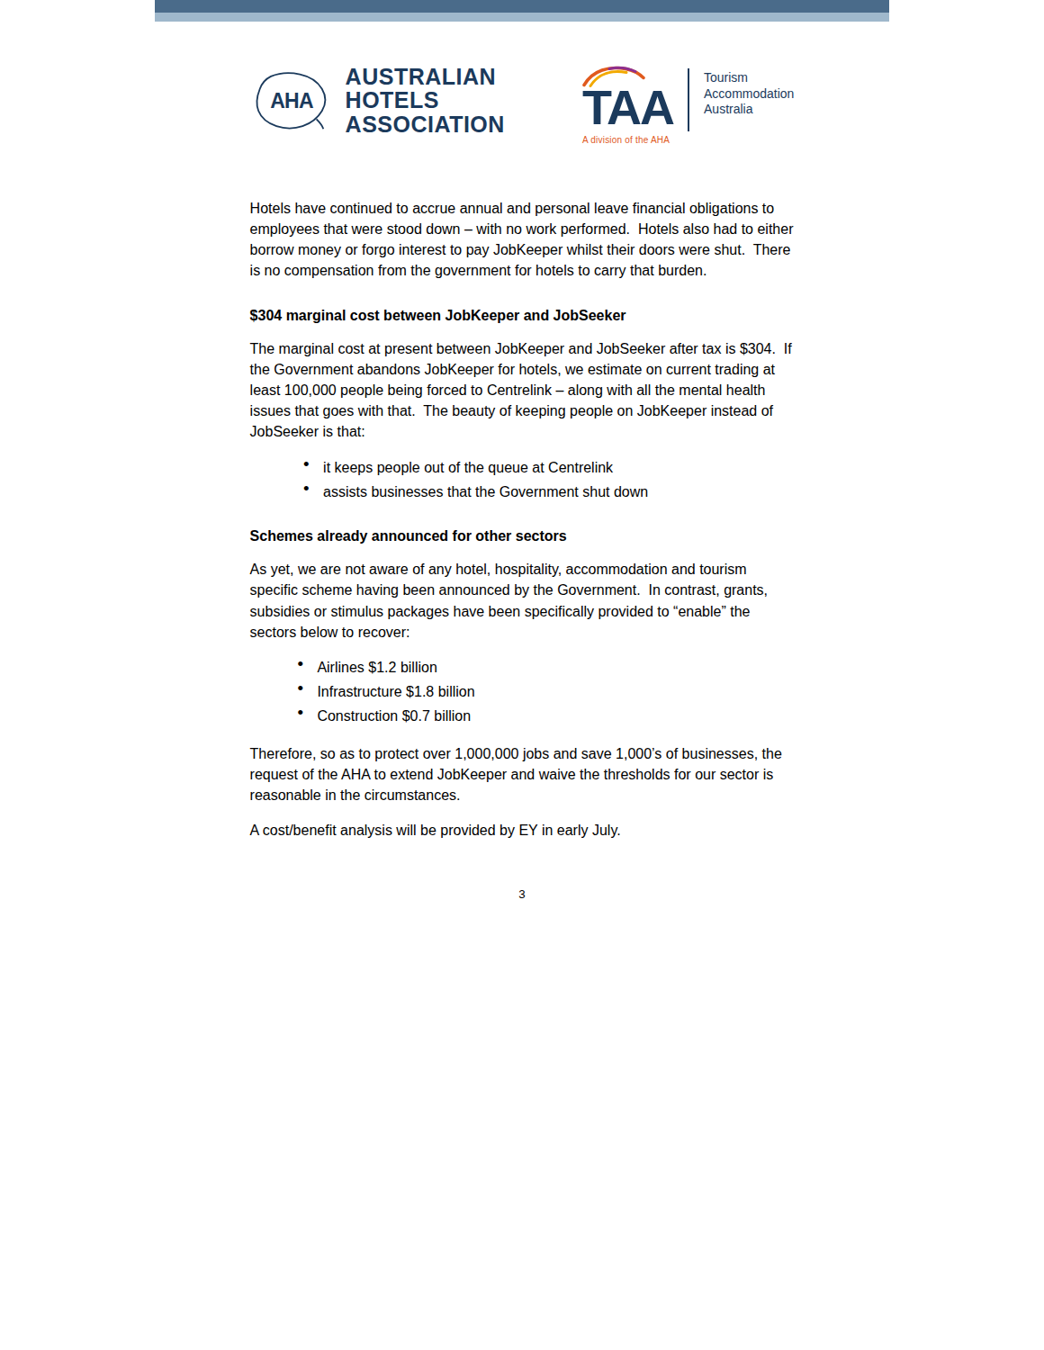AHA
AUSTRALIAN HOTELS ASSOCIATION
TAA
A division of the AHA
Tourism
Accommodation
Australia
Hotels have continued to accrue annual and personal leave financial obligations to employees that were stood down – with no work performed. Hotels also had to either borrow money or forgo interest to pay JobKeeper whilst their doors were shut. There is no compensation from the government for hotels to carry that burden.
$304 marginal cost between JobKeeper and JobSeeker
The marginal cost at present between JobKeeper and JobSeeker after tax is $304. If the Government abandons JobKeeper for hotels, we estimate on current trading at least 100,000 people being forced to Centrelink – along with all the mental health issues that goes with that. The beauty of keeping people on JobKeeper instead of JobSeeker is that:
it keeps people out of the queue at Centrelink
assists businesses that the Government shut down
Schemes already announced for other sectors
As yet, we are not aware of any hotel, hospitality, accommodation and tourism specific scheme having been announced by the Government. In contrast, grants, subsidies or stimulus packages have been specifically provided to “enable” the sectors below to recover:
Airlines $1.2 billion
Infrastructure $1.8 billion
Construction $0.7 billion
Therefore, so as to protect over 1,000,000 jobs and save 1,000’s of businesses, the request of the AHA to extend JobKeeper and waive the thresholds for our sector is reasonable in the circumstances.
A cost/benefit analysis will be provided by EY in early July.
3